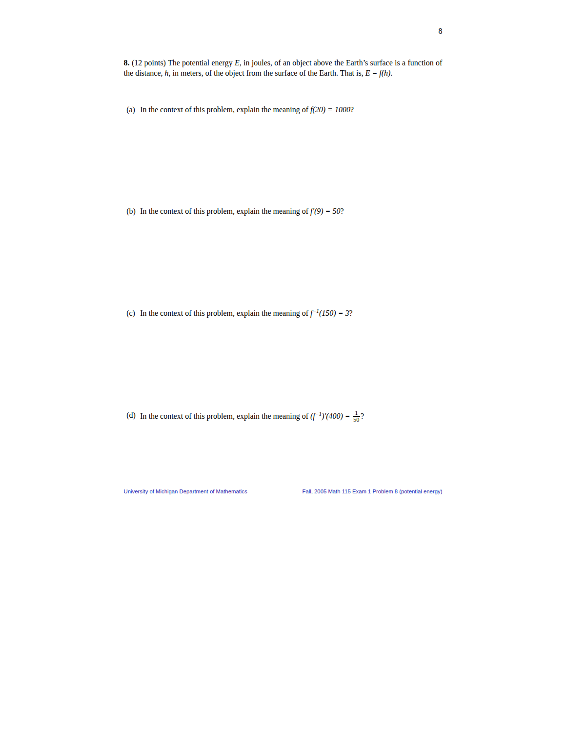8
8. (12 points) The potential energy E, in joules, of an object above the Earth’s surface is a function of the distance, h, in meters, of the object from the surface of the Earth. That is, E = f(h).
(a) In the context of this problem, explain the meaning of f(20) = 1000?
(b) In the context of this problem, explain the meaning of f′(9) = 50?
(c) In the context of this problem, explain the meaning of f−1(150) = 3?
(d) In the context of this problem, explain the meaning of (f−1)′(400) = 150?
University of Michigan Department of Mathematics
Fall, 2005 Math 115 Exam 1 Problem 8 (potential energy)